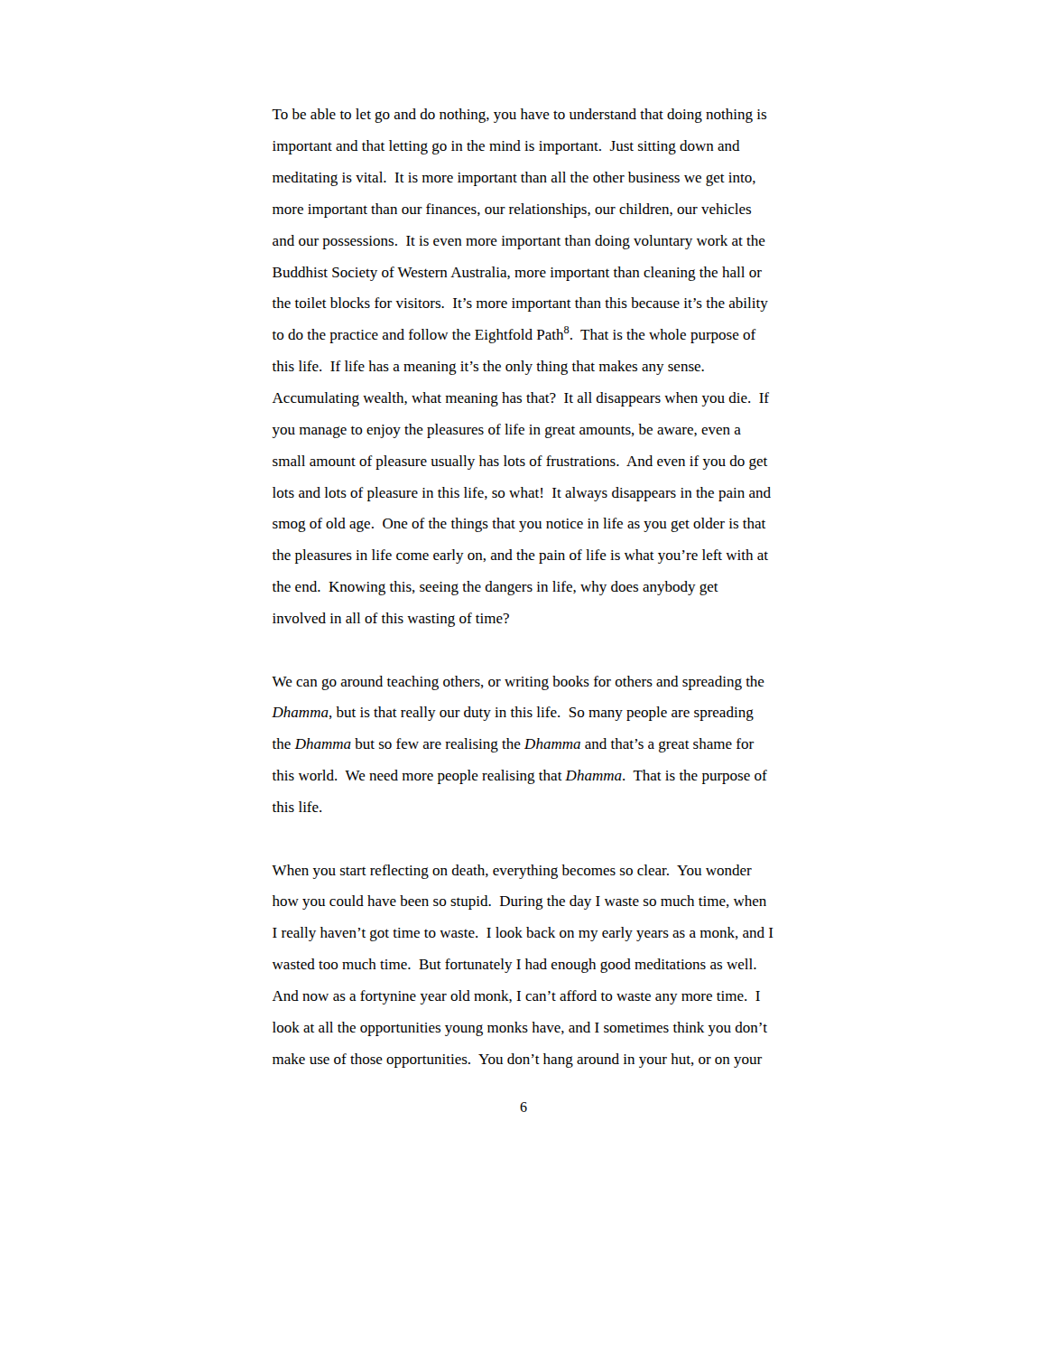To be able to let go and do nothing, you have to understand that doing nothing is important and that letting go in the mind is important. Just sitting down and meditating is vital. It is more important than all the other business we get into, more important than our finances, our relationships, our children, our vehicles and our possessions. It is even more important than doing voluntary work at the Buddhist Society of Western Australia, more important than cleaning the hall or the toilet blocks for visitors. It’s more important than this because it’s the ability to do the practice and follow the Eightfold Path8. That is the whole purpose of this life. If life has a meaning it’s the only thing that makes any sense. Accumulating wealth, what meaning has that? It all disappears when you die. If you manage to enjoy the pleasures of life in great amounts, be aware, even a small amount of pleasure usually has lots of frustrations. And even if you do get lots and lots of pleasure in this life, so what! It always disappears in the pain and smog of old age. One of the things that you notice in life as you get older is that the pleasures in life come early on, and the pain of life is what you’re left with at the end. Knowing this, seeing the dangers in life, why does anybody get involved in all of this wasting of time?
We can go around teaching others, or writing books for others and spreading the Dhamma, but is that really our duty in this life. So many people are spreading the Dhamma but so few are realising the Dhamma and that’s a great shame for this world. We need more people realising that Dhamma. That is the purpose of this life.
When you start reflecting on death, everything becomes so clear. You wonder how you could have been so stupid. During the day I waste so much time, when I really haven’t got time to waste. I look back on my early years as a monk, and I wasted too much time. But fortunately I had enough good meditations as well. And now as a fortynine year old monk, I can’t afford to waste any more time. I look at all the opportunities young monks have, and I sometimes think you don’t make use of those opportunities. You don’t hang around in your hut, or on your
6